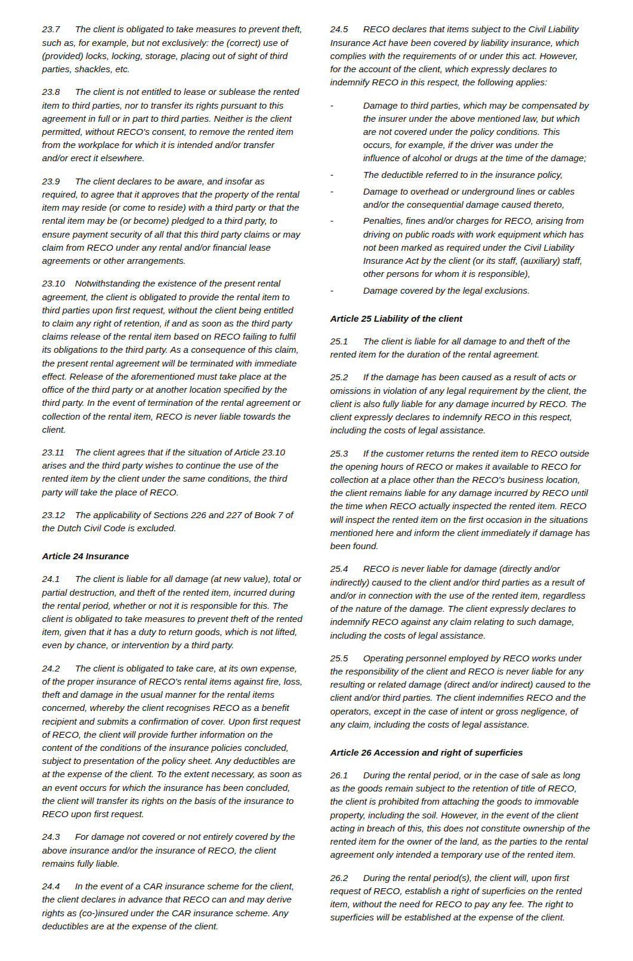23.7 The client is obligated to take measures to prevent theft, such as, for example, but not exclusively: the (correct) use of (provided) locks, locking, storage, placing out of sight of third parties, shackles, etc.
23.8 The client is not entitled to lease or sublease the rented item to third parties, nor to transfer its rights pursuant to this agreement in full or in part to third parties. Neither is the client permitted, without RECO's consent, to remove the rented item from the workplace for which it is intended and/or transfer and/or erect it elsewhere.
23.9 The client declares to be aware, and insofar as required, to agree that it approves that the property of the rental item may reside (or come to reside) with a third party or that the rental item may be (or become) pledged to a third party, to ensure payment security of all that this third party claims or may claim from RECO under any rental and/or financial lease agreements or other arrangements.
23.10 Notwithstanding the existence of the present rental agreement, the client is obligated to provide the rental item to third parties upon first request, without the client being entitled to claim any right of retention, if and as soon as the third party claims release of the rental item based on RECO failing to fulfil its obligations to the third party. As a consequence of this claim, the present rental agreement will be terminated with immediate effect. Release of the aforementioned must take place at the office of the third party or at another location specified by the third party. In the event of termination of the rental agreement or collection of the rental item, RECO is never liable towards the client.
23.11 The client agrees that if the situation of Article 23.10 arises and the third party wishes to continue the use of the rented item by the client under the same conditions, the third party will take the place of RECO.
23.12 The applicability of Sections 226 and 227 of Book 7 of the Dutch Civil Code is excluded.
Article 24 Insurance
24.1 The client is liable for all damage (at new value), total or partial destruction, and theft of the rented item, incurred during the rental period, whether or not it is responsible for this. The client is obligated to take measures to prevent theft of the rented item, given that it has a duty to return goods, which is not lifted, even by chance, or intervention by a third party.
24.2 The client is obligated to take care, at its own expense, of the proper insurance of RECO's rental items against fire, loss, theft and damage in the usual manner for the rental items concerned, whereby the client recognises RECO as a benefit recipient and submits a confirmation of cover. Upon first request of RECO, the client will provide further information on the content of the conditions of the insurance policies concluded, subject to presentation of the policy sheet. Any deductibles are at the expense of the client. To the extent necessary, as soon as an event occurs for which the insurance has been concluded, the client will transfer its rights on the basis of the insurance to RECO upon first request.
24.3 For damage not covered or not entirely covered by the above insurance and/or the insurance of RECO, the client remains fully liable.
24.4 In the event of a CAR insurance scheme for the client, the client declares in advance that RECO can and may derive rights as (co-)insured under the CAR insurance scheme. Any deductibles are at the expense of the client.
24.5 RECO declares that items subject to the Civil Liability Insurance Act have been covered by liability insurance, which complies with the requirements of or under this act. However, for the account of the client, which expressly declares to indemnify RECO in this respect, the following applies:
Damage to third parties, which may be compensated by the insurer under the above mentioned law, but which are not covered under the policy conditions. This occurs, for example, if the driver was under the influence of alcohol or drugs at the time of the damage;
The deductible referred to in the insurance policy,
Damage to overhead or underground lines or cables and/or the consequential damage caused thereto,
Penalties, fines and/or charges for RECO, arising from driving on public roads with work equipment which has not been marked as required under the Civil Liability Insurance Act by the client (or its staff, (auxiliary) staff, other persons for whom it is responsible),
Damage covered by the legal exclusions.
Article 25 Liability of the client
25.1 The client is liable for all damage to and theft of the rented item for the duration of the rental agreement.
25.2 If the damage has been caused as a result of acts or omissions in violation of any legal requirement by the client, the client is also fully liable for any damage incurred by RECO. The client expressly declares to indemnify RECO in this respect, including the costs of legal assistance.
25.3 If the customer returns the rented item to RECO outside the opening hours of RECO or makes it available to RECO for collection at a place other than the RECO's business location, the client remains liable for any damage incurred by RECO until the time when RECO actually inspected the rented item. RECO will inspect the rented item on the first occasion in the situations mentioned here and inform the client immediately if damage has been found.
25.4 RECO is never liable for damage (directly and/or indirectly) caused to the client and/or third parties as a result of and/or in connection with the use of the rented item, regardless of the nature of the damage. The client expressly declares to indemnify RECO against any claim relating to such damage, including the costs of legal assistance.
25.5 Operating personnel employed by RECO works under the responsibility of the client and RECO is never liable for any resulting or related damage (direct and/or indirect) caused to the client and/or third parties. The client indemnifies RECO and the operators, except in the case of intent or gross negligence, of any claim, including the costs of legal assistance.
Article 26 Accession and right of superficies
26.1 During the rental period, or in the case of sale as long as the goods remain subject to the retention of title of RECO, the client is prohibited from attaching the goods to immovable property, including the soil. However, in the event of the client acting in breach of this, this does not constitute ownership of the rented item for the owner of the land, as the parties to the rental agreement only intended a temporary use of the rented item.
26.2 During the rental period(s), the client will, upon first request of RECO, establish a right of superficies on the rented item, without the need for RECO to pay any fee. The right to superficies will be established at the expense of the client.